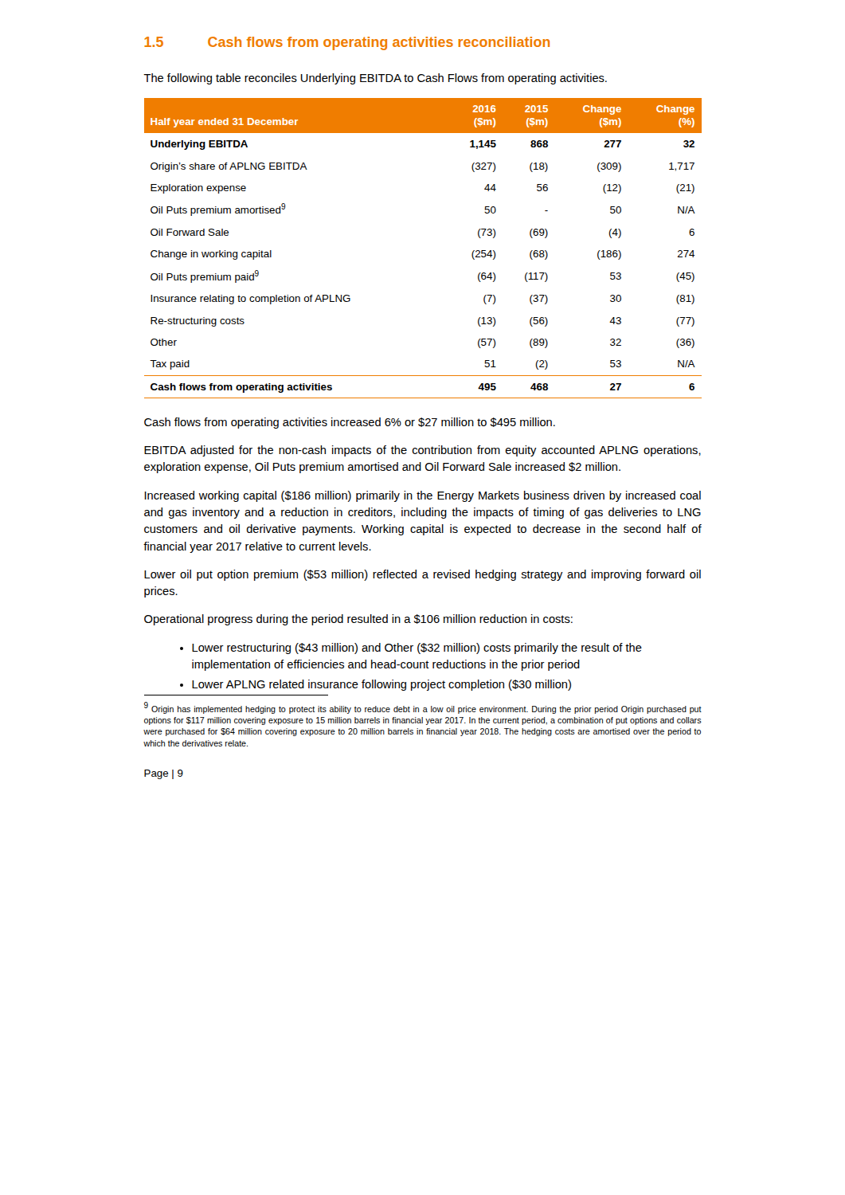1.5 Cash flows from operating activities reconciliation
The following table reconciles Underlying EBITDA to Cash Flows from operating activities.
| Half year ended 31 December | 2016 ($m) | 2015 ($m) | Change ($m) | Change (%) |
| --- | --- | --- | --- | --- |
| Underlying EBITDA | 1,145 | 868 | 277 | 32 |
| Origin’s share of APLNG EBITDA | (327) | (18) | (309) | 1,717 |
| Exploration expense | 44 | 56 | (12) | (21) |
| Oil Puts premium amortised 9 | 50 | - | 50 | N/A |
| Oil Forward Sale | (73) | (69) | (4) | 6 |
| Change in working capital | (254) | (68) | (186) | 274 |
| Oil Puts premium paid 9 | (64) | (117) | 53 | (45) |
| Insurance relating to completion of APLNG | (7) | (37) | 30 | (81) |
| Re-structuring costs | (13) | (56) | 43 | (77) |
| Other | (57) | (89) | 32 | (36) |
| Tax paid | 51 | (2) | 53 | N/A |
| Cash flows from operating activities | 495 | 468 | 27 | 6 |
Cash flows from operating activities increased 6% or $27 million to $495 million.
EBITDA adjusted for the non-cash impacts of the contribution from equity accounted APLNG operations, exploration expense, Oil Puts premium amortised and Oil Forward Sale increased $2 million.
Increased working capital ($186 million) primarily in the Energy Markets business driven by increased coal and gas inventory and a reduction in creditors, including the impacts of timing of gas deliveries to LNG customers and oil derivative payments. Working capital is expected to decrease in the second half of financial year 2017 relative to current levels.
Lower oil put option premium ($53 million) reflected a revised hedging strategy and improving forward oil prices.
Operational progress during the period resulted in a $106 million reduction in costs:
Lower restructuring ($43 million) and Other ($32 million) costs primarily the result of the implementation of efficiencies and head-count reductions in the prior period
Lower APLNG related insurance following project completion ($30 million)
9 Origin has implemented hedging to protect its ability to reduce debt in a low oil price environment. During the prior period Origin purchased put options for $117 million covering exposure to 15 million barrels in financial year 2017. In the current period, a combination of put options and collars were purchased for $64 million covering exposure to 20 million barrels in financial year 2018. The hedging costs are amortised over the period to which the derivatives relate.
Page | 9